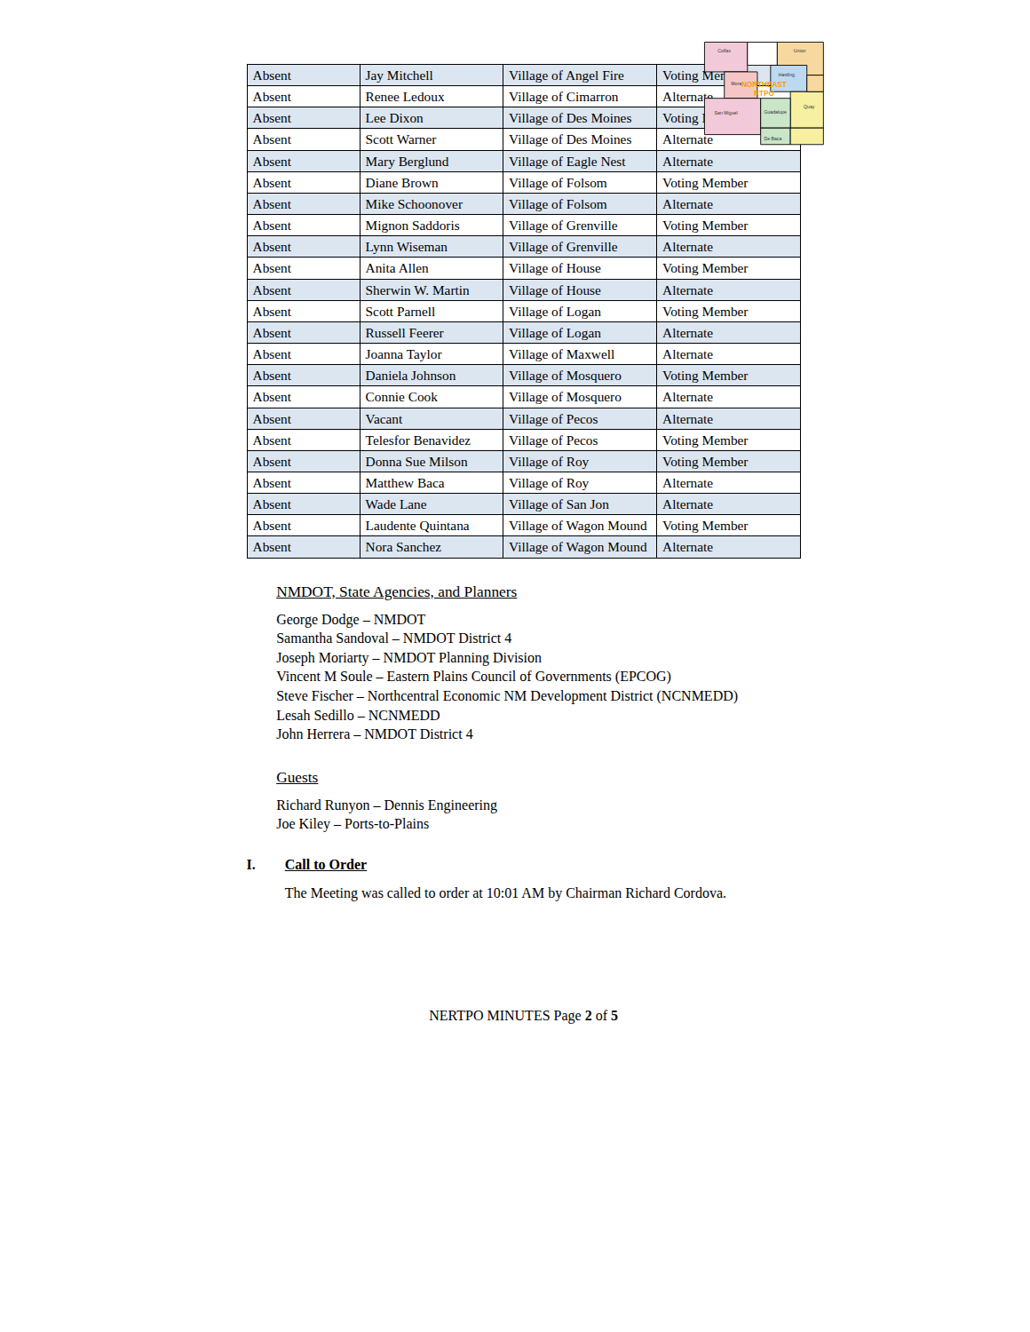Colfax Union Harding Mora San Miguel Quay Guadalupe De Baca NORTHEAST RTPO
| Absent | Jay Mitchell | Village of Angel Fire | Voting Member |
| Absent | Renee Ledoux | Village of Cimarron | Alternate |
| Absent | Lee Dixon | Village of Des Moines | Voting Member |
| Absent | Scott Warner | Village of Des Moines | Alternate |
| Absent | Mary Berglund | Village of Eagle Nest | Alternate |
| Absent | Diane Brown | Village of Folsom | Voting Member |
| Absent | Mike Schoonover | Village of Folsom | Alternate |
| Absent | Mignon Saddoris | Village of Grenville | Voting Member |
| Absent | Lynn Wiseman | Village of Grenville | Alternate |
| Absent | Anita Allen | Village of House | Voting Member |
| Absent | Sherwin W. Martin | Village of House | Alternate |
| Absent | Scott Parnell | Village of Logan | Voting Member |
| Absent | Russell Feerer | Village of Logan | Alternate |
| Absent | Joanna Taylor | Village of Maxwell | Alternate |
| Absent | Daniela Johnson | Village of Mosquero | Voting Member |
| Absent | Connie Cook | Village of Mosquero | Alternate |
| Absent | Vacant | Village of Pecos | Alternate |
| Absent | Telesfor Benavidez | Village of Pecos | Voting Member |
| Absent | Donna Sue Milson | Village of Roy | Voting Member |
| Absent | Matthew Baca | Village of Roy | Alternate |
| Absent | Wade Lane | Village of San Jon | Alternate |
| Absent | Laudente Quintana | Village of Wagon Mound | Voting Member |
| Absent | Nora Sanchez | Village of Wagon Mound | Alternate |
NMDOT, State Agencies, and Planners
George Dodge – NMDOT
Samantha Sandoval – NMDOT District 4
Joseph Moriarty – NMDOT Planning Division
Vincent M Soule – Eastern Plains Council of Governments (EPCOG)
Steve Fischer – Northcentral Economic NM Development District (NCNMEDD)
Lesah Sedillo – NCNMEDD
John Herrera – NMDOT District 4
Guests
Richard Runyon – Dennis Engineering
Joe Kiley – Ports-to-Plains
I.
Call to Order
The Meeting was called to order at 10:01 AM by Chairman Richard Cordova.
NERTPO MINUTES Page 2 of 5